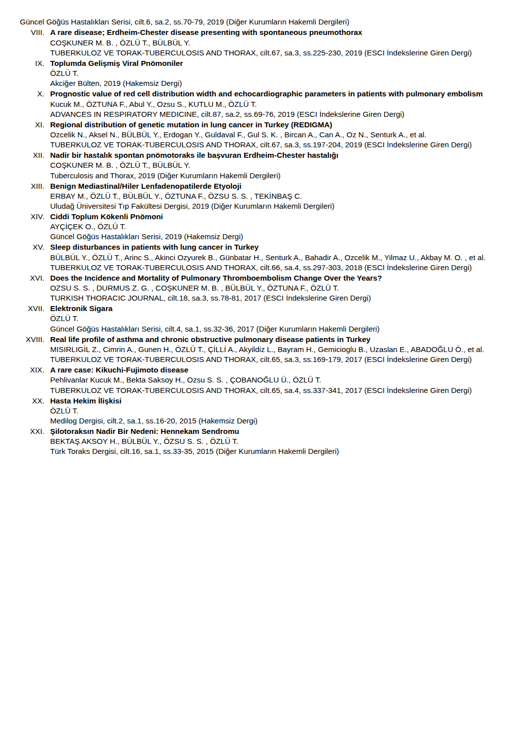Güncel Göğüs Hastalıkları Serisi, cilt.6, sa.2, ss.70-79, 2019 (Diğer Kurumların Hakemli Dergileri)
VIII.
A rare disease; Erdheim-Chester disease presenting with spontaneous pneumothorax
COŞKUNER M. B. , ÖZLÜ T., BÜLBÜL Y.
TUBERKULOZ VE TORAK-TUBERCULOSIS AND THORAX, cilt.67, sa.3, ss.225-230, 2019 (ESCI İndekslerine Giren Dergi)
IX.
Toplumda Gelişmiş Viral Pnömoniler
ÖZLÜ T.
Akciğer Bülten, 2019 (Hakemsiz Dergi)
X.
Prognostic value of red cell distribution width and echocardiographic parameters in patients with pulmonary embolism
Kucuk M., ÖZTUNA F., Abul Y., Ozsu S., KUTLU M., ÖZLÜ T.
ADVANCES IN RESPIRATORY MEDICINE, cilt.87, sa.2, ss.69-76, 2019 (ESCI İndekslerine Giren Dergi)
XI.
Regional distribution of genetic mutation in lung cancer in Turkey (REDIGMA)
Ozcelik N., Aksel N., BÜLBÜL Y., Erdogan Y., Guldaval F., Gul S. K. , Bircan A., Can A., Oz N., Senturk A., et al.
TUBERKULOZ VE TORAK-TUBERCULOSIS AND THORAX, cilt.67, sa.3, ss.197-204, 2019 (ESCI İndekslerine Giren Dergi)
XII.
Nadir bir hastalık spontan pnömotoraks ile başvuran Erdheim-Chester hastalığı
COŞKUNER M. B. , ÖZLÜ T., BÜLBÜL Y.
Tuberculosis and Thorax, 2019 (Diğer Kurumların Hakemli Dergileri)
XIII.
Benign Mediastinal/Hiler Lenfadenopatilerde Etyoloji
ERBAY M., ÖZLÜ T., BÜLBÜL Y., ÖZTUNA F., ÖZSU S. S. , TEKİNBAŞ C.
Uludağ Üniversitesi Tıp Fakültesi Dergisi, 2019 (Diğer Kurumların Hakemli Dergileri)
XIV.
Ciddi Toplum Kökenli Pnömoni
AYÇİÇEK O., ÖZLÜ T.
Güncel Göğüs Hastalıkları Serisi, 2019 (Hakemsiz Dergi)
XV.
Sleep disturbances in patients with lung cancer in Turkey
BÜLBÜL Y., ÖZLÜ T., Arinc S., Akinci Ozyurek B., Günbatar H., Senturk A., Bahadir A., Ozcelik M., Yilmaz U., Akbay M. O. , et al.
TUBERKULOZ VE TORAK-TUBERCULOSIS AND THORAX, cilt.66, sa.4, ss.297-303, 2018 (ESCI İndekslerine Giren Dergi)
XVI.
Does the Incidence and Mortality of Pulmonary Thromboembolism Change Over the Years?
OZSU S. S. , DURMUS Z. G. , COŞKUNER M. B. , BÜLBÜL Y., ÖZTUNA F., ÖZLÜ T.
TURKISH THORACIC JOURNAL, cilt.18, sa.3, ss.78-81, 2017 (ESCI İndekslerine Giren Dergi)
XVII.
Elektronik Sigara
ÖZLÜ T.
Güncel Göğüs Hastalıkları Serisi, cilt.4, sa.1, ss.32-36, 2017 (Diğer Kurumların Hakemli Dergileri)
XVIII.
Real life profile of asthma and chronic obstructive pulmonary disease patients in Turkey
MISIRLIGİL Z., Cimrin A., Gunen H., ÖZLÜ T., ÇİLLİ A., Akyildiz L., Bayram H., Gemicioglu B., Uzaslan E., ABADOĞLU Ö., et al.
TUBERKULOZ VE TORAK-TUBERCULOSIS AND THORAX, cilt.65, sa.3, ss.169-179, 2017 (ESCI İndekslerine Giren Dergi)
XIX.
A rare case: Kikuchi-Fujimoto disease
Pehlivanlar Kucuk M., Bekta Saksoy H., Ozsu S. S. , ÇOBANOĞLU Ü., ÖZLÜ T.
TUBERKULOZ VE TORAK-TUBERCULOSIS AND THORAX, cilt.65, sa.4, ss.337-341, 2017 (ESCI İndekslerine Giren Dergi)
XX.
Hasta Hekim İlişkisi
ÖZLÜ T.
Medilog Dergisi, cilt.2, sa.1, ss.16-20, 2015 (Hakemsiz Dergi)
XXI.
Şilotoraksın Nadir Bir Nedeni: Hennekam Sendromu
BEKTAŞ AKSOY H., BÜLBÜL Y., ÖZSU S. S. , ÖZLÜ T.
Türk Toraks Dergisi, cilt.16, sa.1, ss.33-35, 2015 (Diğer Kurumların Hakemli Dergileri)